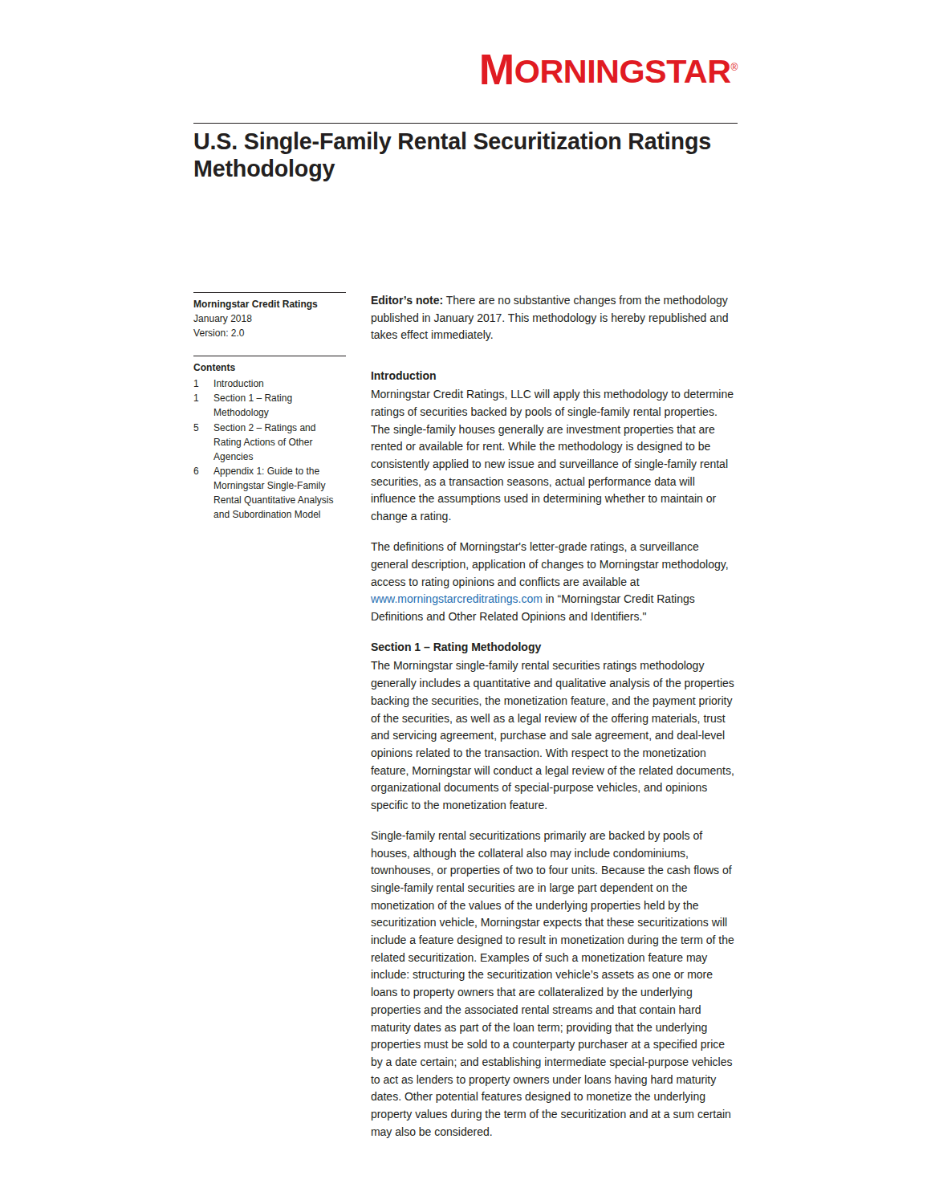MORNINGSTAR®
U.S. Single-Family Rental Securitization Ratings Methodology
Morningstar Credit Ratings
January 2018
Version: 2.0
Contents
| 1 | Introduction |
| 1 | Section 1 – Rating Methodology |
| 5 | Section 2 – Ratings and Rating Actions of Other Agencies |
| 6 | Appendix 1: Guide to the Morningstar Single-Family Rental Quantitative Analysis and Subordination Model |
Editor’s note: There are no substantive changes from the methodology published in January 2017. This methodology is hereby republished and takes effect immediately.
Introduction
Morningstar Credit Ratings, LLC will apply this methodology to determine ratings of securities backed by pools of single-family rental properties. The single-family houses generally are investment properties that are rented or available for rent. While the methodology is designed to be consistently applied to new issue and surveillance of single-family rental securities, as a transaction seasons, actual performance data will influence the assumptions used in determining whether to maintain or change a rating.
The definitions of Morningstar's letter-grade ratings, a surveillance general description, application of changes to Morningstar methodology, access to rating opinions and conflicts are available at www.morningstarcreditratings.com in “Morningstar Credit Ratings Definitions and Other Related Opinions and Identifiers."
Section 1 – Rating Methodology
The Morningstar single-family rental securities ratings methodology generally includes a quantitative and qualitative analysis of the properties backing the securities, the monetization feature, and the payment priority of the securities, as well as a legal review of the offering materials, trust and servicing agreement, purchase and sale agreement, and deal-level opinions related to the transaction. With respect to the monetization feature, Morningstar will conduct a legal review of the related documents, organizational documents of special-purpose vehicles, and opinions specific to the monetization feature.
Single-family rental securitizations primarily are backed by pools of houses, although the collateral also may include condominiums, townhouses, or properties of two to four units. Because the cash flows of single-family rental securities are in large part dependent on the monetization of the values of the underlying properties held by the securitization vehicle, Morningstar expects that these securitizations will include a feature designed to result in monetization during the term of the related securitization. Examples of such a monetization feature may include: structuring the securitization vehicle’s assets as one or more loans to property owners that are collateralized by the underlying properties and the associated rental streams and that contain hard maturity dates as part of the loan term; providing that the underlying properties must be sold to a counterparty purchaser at a specified price by a date certain; and establishing intermediate special-purpose vehicles to act as lenders to property owners under loans having hard maturity dates. Other potential features designed to monetize the underlying property values during the term of the securitization and at a sum certain may also be considered.